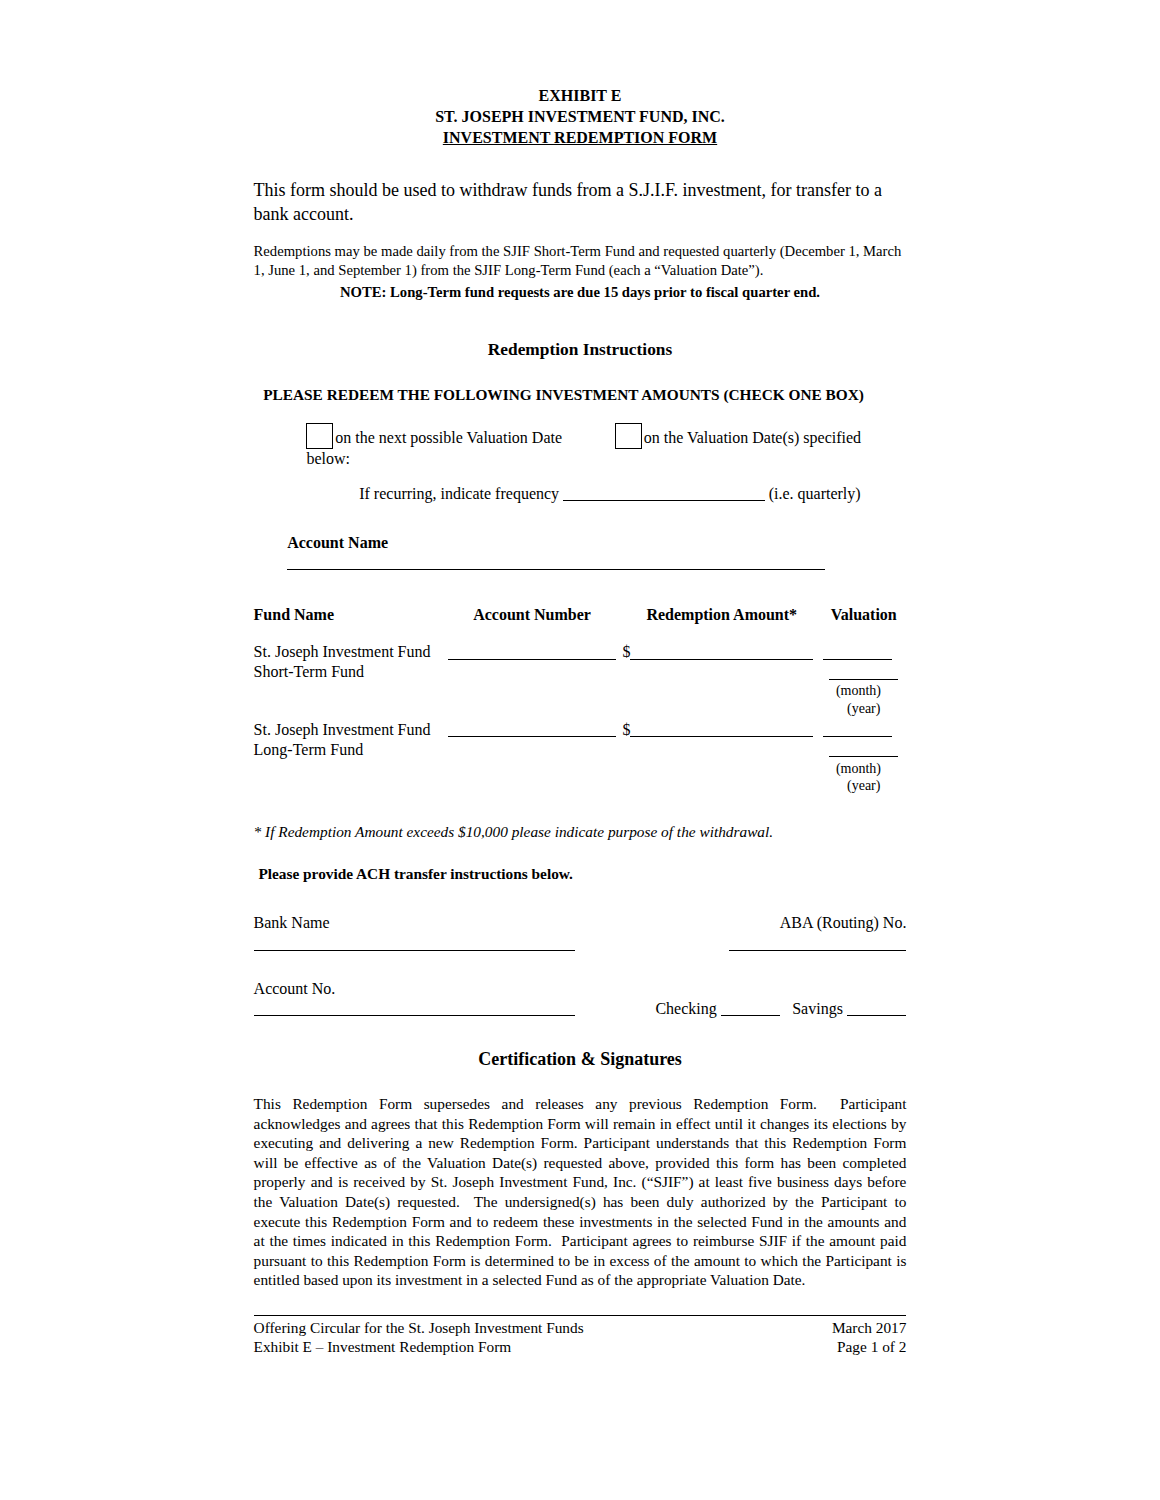EXHIBIT E
ST. JOSEPH INVESTMENT FUND, INC.
INVESTMENT REDEMPTION FORM
This form should be used to withdraw funds from a S.J.I.F. investment, for transfer to a bank account.
Redemptions may be made daily from the SJIF Short-Term Fund and requested quarterly (December 1, March 1, June 1, and September 1) from the SJIF Long-Term Fund (each a “Valuation Date”).
NOTE: Long-Term fund requests are due 15 days prior to fiscal quarter end.
Redemption Instructions
PLEASE REDEEM THE FOLLOWING INVESTMENT AMOUNTS (CHECK ONE BOX)
on the next possible Valuation Date on the Valuation Date(s) specified below:
If recurring, indicate frequency (i.e. quarterly)
Account Name
| Fund Name | Account Number | Redemption Amount* | Valuation |
| --- | --- | --- | --- |
| St. Joseph Investment Fund Short-Term Fund | | $ | (month) (year) |
| St. Joseph Investment Fund Long-Term Fund | | $ | (month) (year) |
* If Redemption Amount exceeds $10,000 please indicate purpose of the withdrawal.
Please provide ACH transfer instructions below.
| Bank Name | ABA (Routing) No. |
| Account No. | Checking Savings |
Certification & Signatures
This Redemption Form supersedes and releases any previous Redemption Form. Participant acknowledges and agrees that this Redemption Form will remain in effect until it changes its elections by executing and delivering a new Redemption Form. Participant understands that this Redemption Form will be effective as of the Valuation Date(s) requested above, provided this form has been completed properly and is received by St. Joseph Investment Fund, Inc. (“SJIF”) at least five business days before the Valuation Date(s) requested. The undersigned(s) has been duly authorized by the Participant to execute this Redemption Form and to redeem these investments in the selected Fund in the amounts and at the times indicated in this Redemption Form. Participant agrees to reimburse SJIF if the amount paid pursuant to this Redemption Form is determined to be in excess of the amount to which the Participant is entitled based upon its investment in a selected Fund as of the appropriate Valuation Date.
| Offering Circular for the St. Joseph Investment Funds | March 2017 |
| Exhibit E – Investment Redemption Form | Page 1 of 2 |